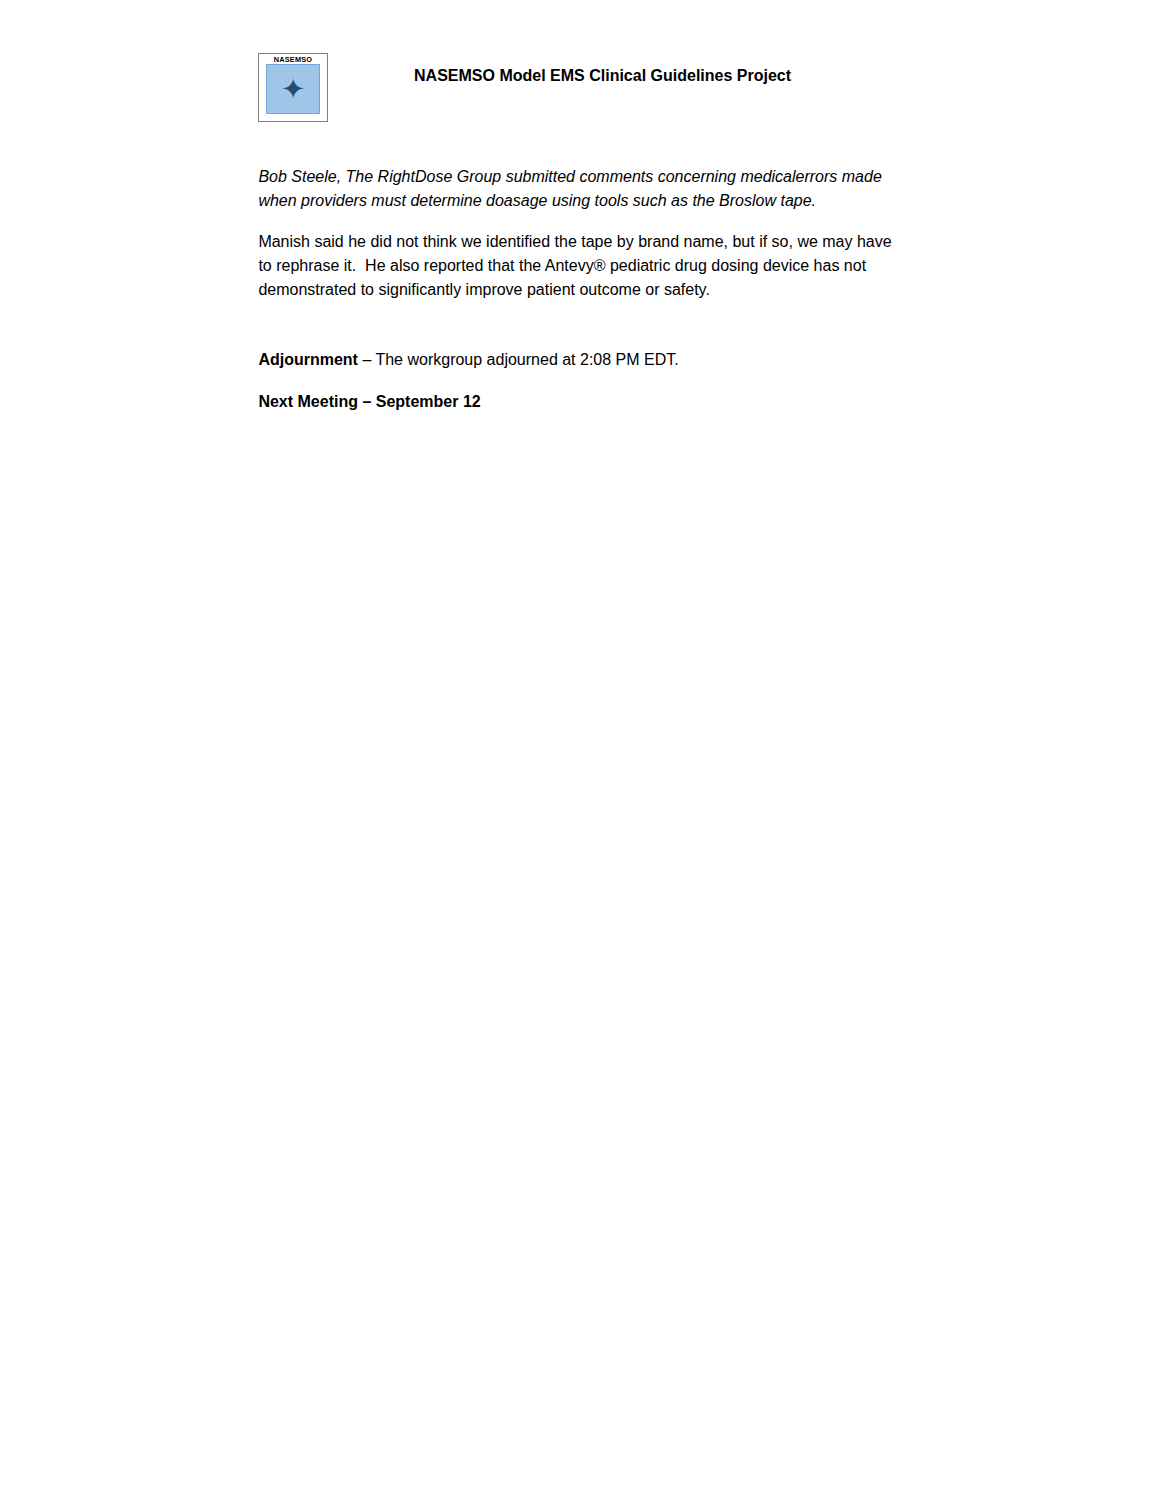NASEMSO
✦
NASEMSO Model EMS Clinical Guidelines Project
Bob Steele, The RightDose Group submitted comments concerning medicalerrors made when providers must determine doasage using tools such as the Broslow tape.
Manish said he did not think we identified the tape by brand name, but if so, we may have to rephrase it. He also reported that the Antevy® pediatric drug dosing device has not demonstrated to significantly improve patient outcome or safety.
Adjournment – The workgroup adjourned at 2:08 PM EDT.
Next Meeting – September 12